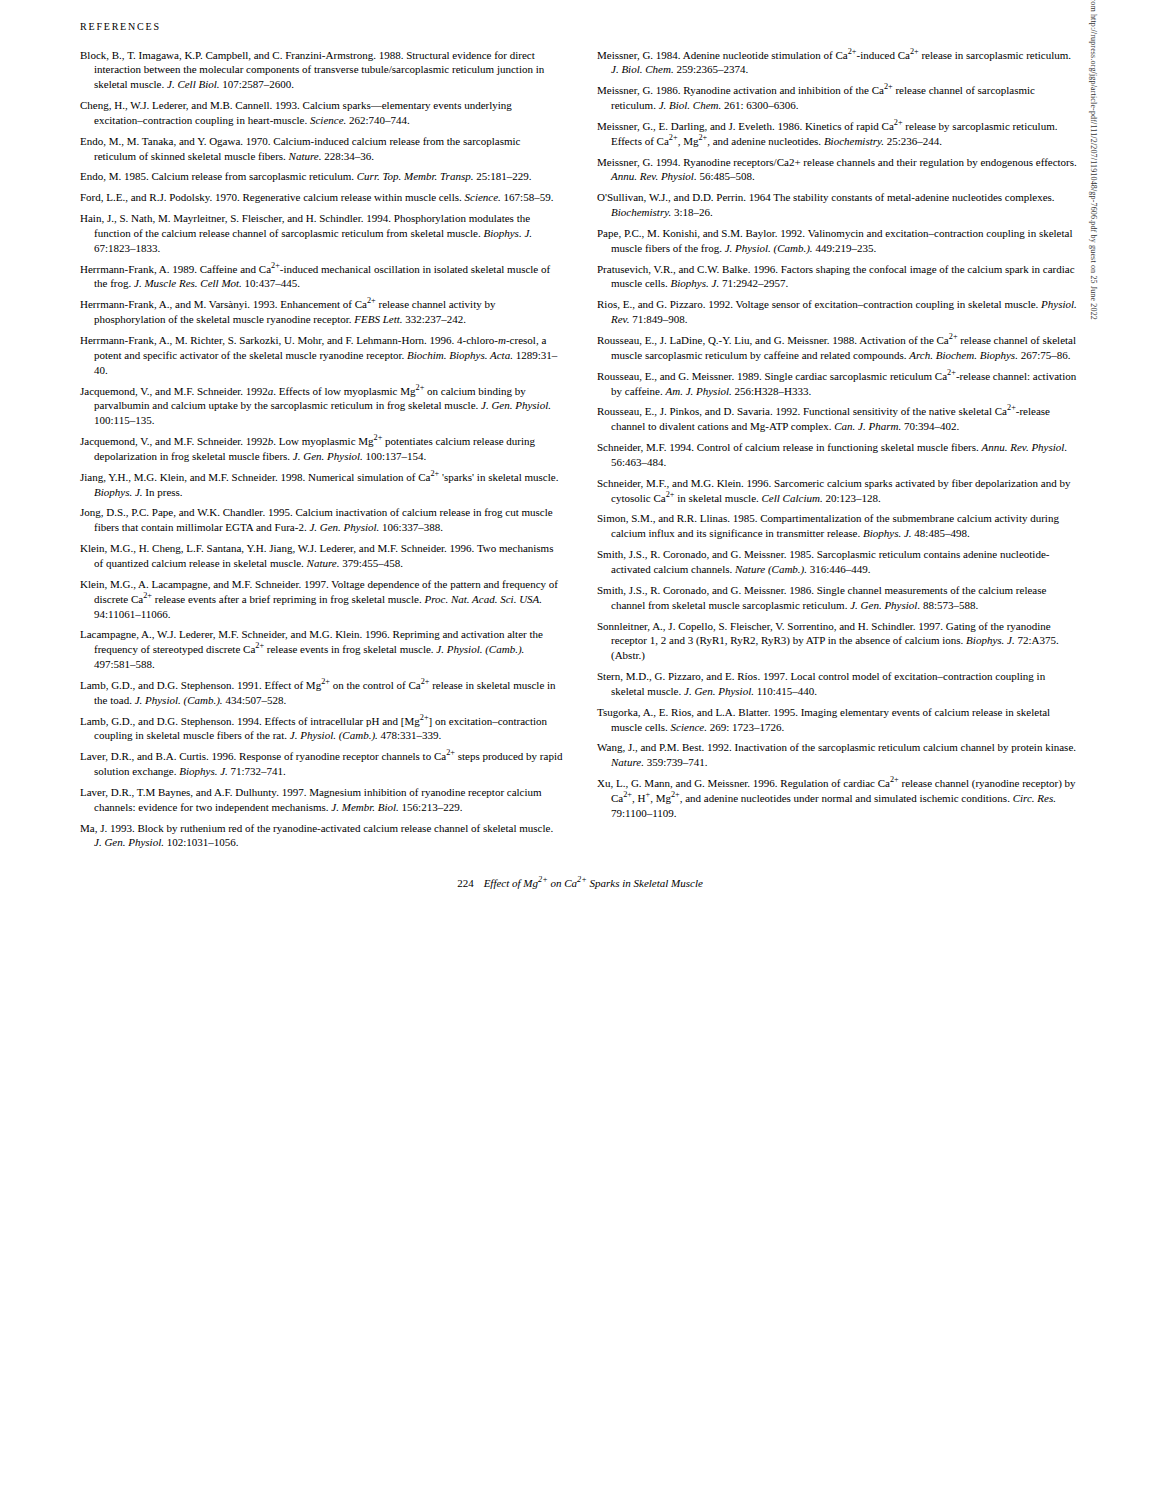References
Block, B., T. Imagawa, K.P. Campbell, and C. Franzini-Armstrong. 1988. Structural evidence for direct interaction between the molecular components of transverse tubule/sarcoplasmic reticulum junction in skeletal muscle. J. Cell Biol. 107:2587–2600.
Cheng, H., W.J. Lederer, and M.B. Cannell. 1993. Calcium sparks—elementary events underlying excitation–contraction coupling in heart-muscle. Science. 262:740–744.
Endo, M., M. Tanaka, and Y. Ogawa. 1970. Calcium-induced calcium release from the sarcoplasmic reticulum of skinned skeletal muscle fibers. Nature. 228:34–36.
Endo, M. 1985. Calcium release from sarcoplasmic reticulum. Curr. Top. Membr. Transp. 25:181–229.
Ford, L.E., and R.J. Podolsky. 1970. Regenerative calcium release within muscle cells. Science. 167:58–59.
Hain, J., S. Nath, M. Mayrleitner, S. Fleischer, and H. Schindler. 1994. Phosphorylation modulates the function of the calcium release channel of sarcoplasmic reticulum from skeletal muscle. Biophys. J. 67:1823–1833.
Herrmann-Frank, A. 1989. Caffeine and Ca2+-induced mechanical oscillation in isolated skeletal muscle of the frog. J. Muscle Res. Cell Mot. 10:437–445.
Herrmann-Frank, A., and M. Varsànyi. 1993. Enhancement of Ca2+ release channel activity by phosphorylation of the skeletal muscle ryanodine receptor. FEBS Lett. 332:237–242.
Herrmann-Frank, A., M. Richter, S. Sarkozki, U. Mohr, and F. Lehmann-Horn. 1996. 4-chloro-m-cresol, a potent and specific activator of the skeletal muscle ryanodine receptor. Biochim. Biophys. Acta. 1289:31–40.
Jacquemond, V., and M.F. Schneider. 1992a. Effects of low myoplasmic Mg2+ on calcium binding by parvalbumin and calcium uptake by the sarcoplasmic reticulum in frog skeletal muscle. J. Gen. Physiol. 100:115–135.
Jacquemond, V., and M.F. Schneider. 1992b. Low myoplasmic Mg2+ potentiates calcium release during depolarization in frog skeletal muscle fibers. J. Gen. Physiol. 100:137–154.
Jiang, Y.H., M.G. Klein, and M.F. Schneider. 1998. Numerical simulation of Ca2+ 'sparks' in skeletal muscle. Biophys. J. In press.
Jong, D.S., P.C. Pape, and W.K. Chandler. 1995. Calcium inactivation of calcium release in frog cut muscle fibers that contain millimolar EGTA and Fura-2. J. Gen. Physiol. 106:337–388.
Klein, M.G., H. Cheng, L.F. Santana, Y.H. Jiang, W.J. Lederer, and M.F. Schneider. 1996. Two mechanisms of quantized calcium release in skeletal muscle. Nature. 379:455–458.
Klein, M.G., A. Lacampagne, and M.F. Schneider. 1997. Voltage dependence of the pattern and frequency of discrete Ca2+ release events after a brief repriming in frog skeletal muscle. Proc. Nat. Acad. Sci. USA. 94:11061–11066.
Lacampagne, A., W.J. Lederer, M.F. Schneider, and M.G. Klein. 1996. Repriming and activation alter the frequency of stereotyped discrete Ca2+ release events in frog skeletal muscle. J. Physiol. (Camb.). 497:581–588.
Lamb, G.D., and D.G. Stephenson. 1991. Effect of Mg2+ on the control of Ca2+ release in skeletal muscle in the toad. J. Physiol. (Camb.). 434:507–528.
Lamb, G.D., and D.G. Stephenson. 1994. Effects of intracellular pH and [Mg2+] on excitation–contraction coupling in skeletal muscle fibers of the rat. J. Physiol. (Camb.). 478:331–339.
Laver, D.R., and B.A. Curtis. 1996. Response of ryanodine receptor channels to Ca2+ steps produced by rapid solution exchange. Biophys. J. 71:732–741.
Laver, D.R., T.M Baynes, and A.F. Dulhunty. 1997. Magnesium inhibition of ryanodine receptor calcium channels: evidence for two independent mechanisms. J. Membr. Biol. 156:213–229.
Ma, J. 1993. Block by ruthenium red of the ryanodine-activated calcium release channel of skeletal muscle. J. Gen. Physiol. 102:1031–1056.
Meissner, G. 1984. Adenine nucleotide stimulation of Ca2+-induced Ca2+ release in sarcoplasmic reticulum. J. Biol. Chem. 259:2365–2374.
Meissner, G. 1986. Ryanodine activation and inhibition of the Ca2+ release channel of sarcoplasmic reticulum. J. Biol. Chem. 261: 6300–6306.
Meissner, G., E. Darling, and J. Eveleth. 1986. Kinetics of rapid Ca2+ release by sarcoplasmic reticulum. Effects of Ca2+, Mg2+, and adenine nucleotides. Biochemistry. 25:236–244.
Meissner, G. 1994. Ryanodine receptors/Ca2+ release channels and their regulation by endogenous effectors. Annu. Rev. Physiol. 56:485–508.
O'Sullivan, W.J., and D.D. Perrin. 1964 The stability constants of metal-adenine nucleotides complexes. Biochemistry. 3:18–26.
Pape, P.C., M. Konishi, and S.M. Baylor. 1992. Valinomycin and excitation–contraction coupling in skeletal muscle fibers of the frog. J. Physiol. (Camb.). 449:219–235.
Pratusevich, V.R., and C.W. Balke. 1996. Factors shaping the confocal image of the calcium spark in cardiac muscle cells. Biophys. J. 71:2942–2957.
Rios, E., and G. Pizzaro. 1992. Voltage sensor of excitation–contraction coupling in skeletal muscle. Physiol. Rev. 71:849–908.
Rousseau, E., J. LaDine, Q.-Y. Liu, and G. Meissner. 1988. Activation of the Ca2+ release channel of skeletal muscle sarcoplasmic reticulum by caffeine and related compounds. Arch. Biochem. Biophys. 267:75–86.
Rousseau, E., and G. Meissner. 1989. Single cardiac sarcoplasmic reticulum Ca2+-release channel: activation by caffeine. Am. J. Physiol. 256:H328–H333.
Rousseau, E., J. Pinkos, and D. Savaria. 1992. Functional sensitivity of the native skeletal Ca2+-release channel to divalent cations and Mg-ATP complex. Can. J. Pharm. 70:394–402.
Schneider, M.F. 1994. Control of calcium release in functioning skeletal muscle fibers. Annu. Rev. Physiol. 56:463–484.
Schneider, M.F., and M.G. Klein. 1996. Sarcomeric calcium sparks activated by fiber depolarization and by cytosolic Ca2+ in skeletal muscle. Cell Calcium. 20:123–128.
Simon, S.M., and R.R. Llinas. 1985. Compartimentalization of the submembrane calcium activity during calcium influx and its significance in transmitter release. Biophys. J. 48:485–498.
Smith, J.S., R. Coronado, and G. Meissner. 1985. Sarcoplasmic reticulum contains adenine nucleotide-activated calcium channels. Nature (Camb.). 316:446–449.
Smith, J.S., R. Coronado, and G. Meissner. 1986. Single channel measurements of the calcium release channel from skeletal muscle sarcoplasmic reticulum. J. Gen. Physiol. 88:573–588.
Sonnleitner, A., J. Copello, S. Fleischer, V. Sorrentino, and H. Schindler. 1997. Gating of the ryanodine receptor 1, 2 and 3 (RyR1, RyR2, RyR3) by ATP in the absence of calcium ions. Biophys. J. 72:A375. (Abstr.)
Stern, M.D., G. Pizzaro, and E. Ríos. 1997. Local control model of excitation–contraction coupling in skeletal muscle. J. Gen. Physiol. 110:415–440.
Tsugorka, A., E. Rios, and L.A. Blatter. 1995. Imaging elementary events of calcium release in skeletal muscle cells. Science. 269: 1723–1726.
Wang, J., and P.M. Best. 1992. Inactivation of the sarcoplasmic reticulum calcium channel by protein kinase. Nature. 359:739–741.
Xu, L., G. Mann, and G. Meissner. 1996. Regulation of cardiac Ca2+ release channel (ryanodine receptor) by Ca2+, H+, Mg2+, and adenine nucleotides under normal and simulated ischemic conditions. Circ. Res. 79:1100–1109.
224 Effect of Mg2+ on Ca2+ Sparks in Skeletal Muscle
Downloaded from http://rupress.org/jgp/article-pdf/111/2/207/1191048/gp-7606.pdf by guest on 25 June 2022